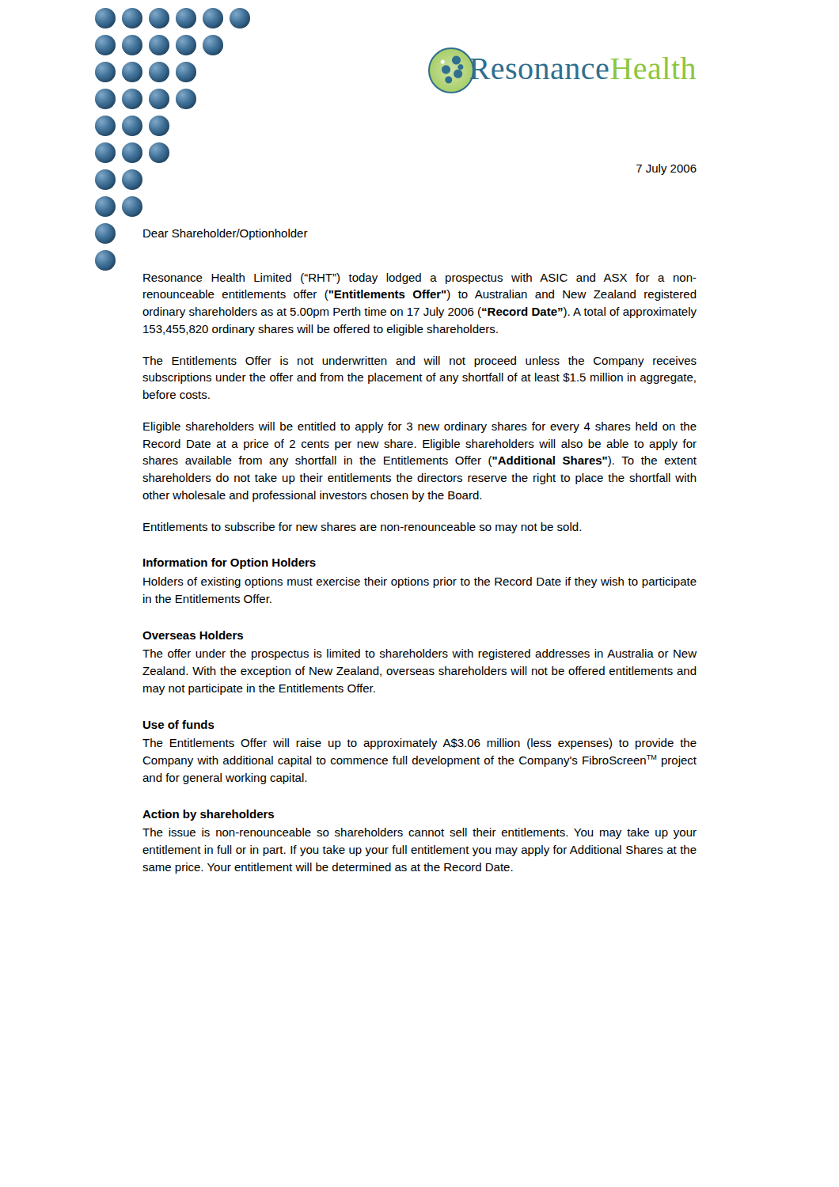Resonance Health
7 July 2006
Dear Shareholder/Optionholder
Resonance Health Limited (“RHT”) today lodged a prospectus with ASIC and ASX for a non-renounceable entitlements offer ("Entitlements Offer") to Australian and New Zealand registered ordinary shareholders as at 5.00pm Perth time on 17 July 2006 (“Record Date”). A total of approximately 153,455,820 ordinary shares will be offered to eligible shareholders.
The Entitlements Offer is not underwritten and will not proceed unless the Company receives subscriptions under the offer and from the placement of any shortfall of at least $1.5 million in aggregate, before costs.
Eligible shareholders will be entitled to apply for 3 new ordinary shares for every 4 shares held on the Record Date at a price of 2 cents per new share. Eligible shareholders will also be able to apply for shares available from any shortfall in the Entitlements Offer ("Additional Shares"). To the extent shareholders do not take up their entitlements the directors reserve the right to place the shortfall with other wholesale and professional investors chosen by the Board.
Entitlements to subscribe for new shares are non-renounceable so may not be sold.
Information for Option Holders
Holders of existing options must exercise their options prior to the Record Date if they wish to participate in the Entitlements Offer.
Overseas Holders
The offer under the prospectus is limited to shareholders with registered addresses in Australia or New Zealand. With the exception of New Zealand, overseas shareholders will not be offered entitlements and may not participate in the Entitlements Offer.
Use of funds
The Entitlements Offer will raise up to approximately A$3.06 million (less expenses) to provide the Company with additional capital to commence full development of the Company's FibroScreenTM project and for general working capital.
Action by shareholders
The issue is non-renounceable so shareholders cannot sell their entitlements. You may take up your entitlement in full or in part. If you take up your full entitlement you may apply for Additional Shares at the same price. Your entitlement will be determined as at the Record Date.